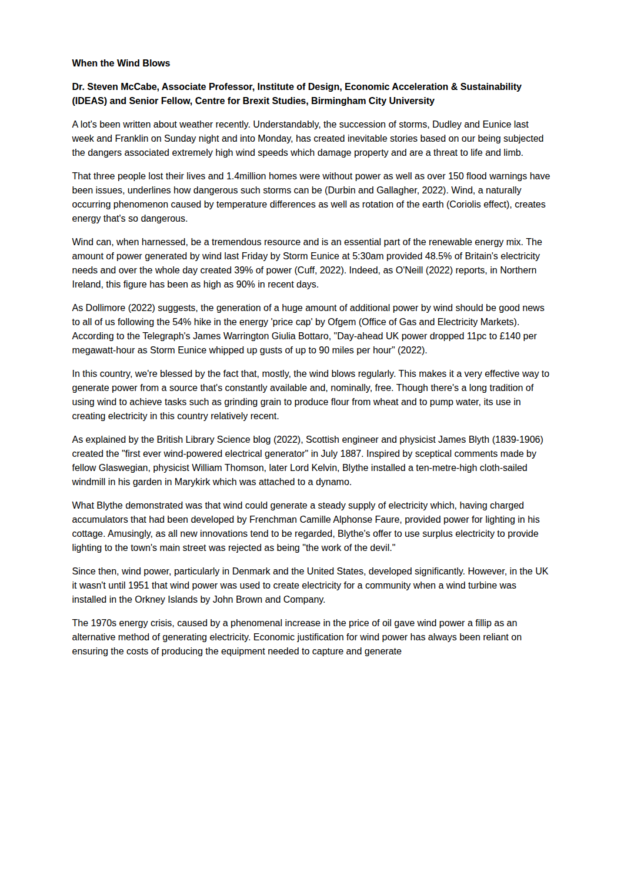When the Wind Blows
Dr. Steven McCabe, Associate Professor, Institute of Design, Economic Acceleration & Sustainability (IDEAS) and Senior Fellow, Centre for Brexit Studies, Birmingham City University
A lot's been written about weather recently. Understandably, the succession of storms, Dudley and Eunice last week and Franklin on Sunday night and into Monday, has created inevitable stories based on our being subjected the dangers associated extremely high wind speeds which damage property and are a threat to life and limb.
That three people lost their lives and 1.4million homes were without power as well as over 150 flood warnings have been issues, underlines how dangerous such storms can be (Durbin and Gallagher, 2022). Wind, a naturally occurring phenomenon caused by temperature differences as well as rotation of the earth (Coriolis effect), creates energy that's so dangerous.
Wind can, when harnessed, be a tremendous resource and is an essential part of the renewable energy mix. The amount of power generated by wind last Friday by Storm Eunice at 5:30am provided 48.5% of Britain's electricity needs and over the whole day created 39% of power (Cuff, 2022). Indeed, as O'Neill (2022) reports, in Northern Ireland, this figure has been as high as 90% in recent days.
As Dollimore (2022) suggests, the generation of a huge amount of additional power by wind should be good news to all of us following the 54% hike in the energy 'price cap' by Ofgem (Office of Gas and Electricity Markets). According to the Telegraph's James Warrington Giulia Bottaro, "Day-ahead UK power dropped 11pc to £140 per megawatt-hour as Storm Eunice whipped up gusts of up to 90 miles per hour" (2022).
In this country, we're blessed by the fact that, mostly, the wind blows regularly. This makes it a very effective way to generate power from a source that's constantly available and, nominally, free. Though there's a long tradition of using wind to achieve tasks such as grinding grain to produce flour from wheat and to pump water, its use in creating electricity in this country relatively recent.
As explained by the British Library Science blog (2022), Scottish engineer and physicist James Blyth (1839-1906) created the "first ever wind-powered electrical generator" in July 1887. Inspired by sceptical comments made by fellow Glaswegian, physicist William Thomson, later Lord Kelvin, Blythe installed a ten-metre-high cloth-sailed windmill in his garden in Marykirk which was attached to a dynamo.
What Blythe demonstrated was that wind could generate a steady supply of electricity which, having charged accumulators that had been developed by Frenchman Camille Alphonse Faure, provided power for lighting in his cottage. Amusingly, as all new innovations tend to be regarded, Blythe's offer to use surplus electricity to provide lighting to the town's main street was rejected as being "the work of the devil."
Since then, wind power, particularly in Denmark and the United States, developed significantly. However, in the UK it wasn't until 1951 that wind power was used to create electricity for a community when a wind turbine was installed in the Orkney Islands by John Brown and Company.
The 1970s energy crisis, caused by a phenomenal increase in the price of oil gave wind power a fillip as an alternative method of generating electricity. Economic justification for wind power has always been reliant on ensuring the costs of producing the equipment needed to capture and generate